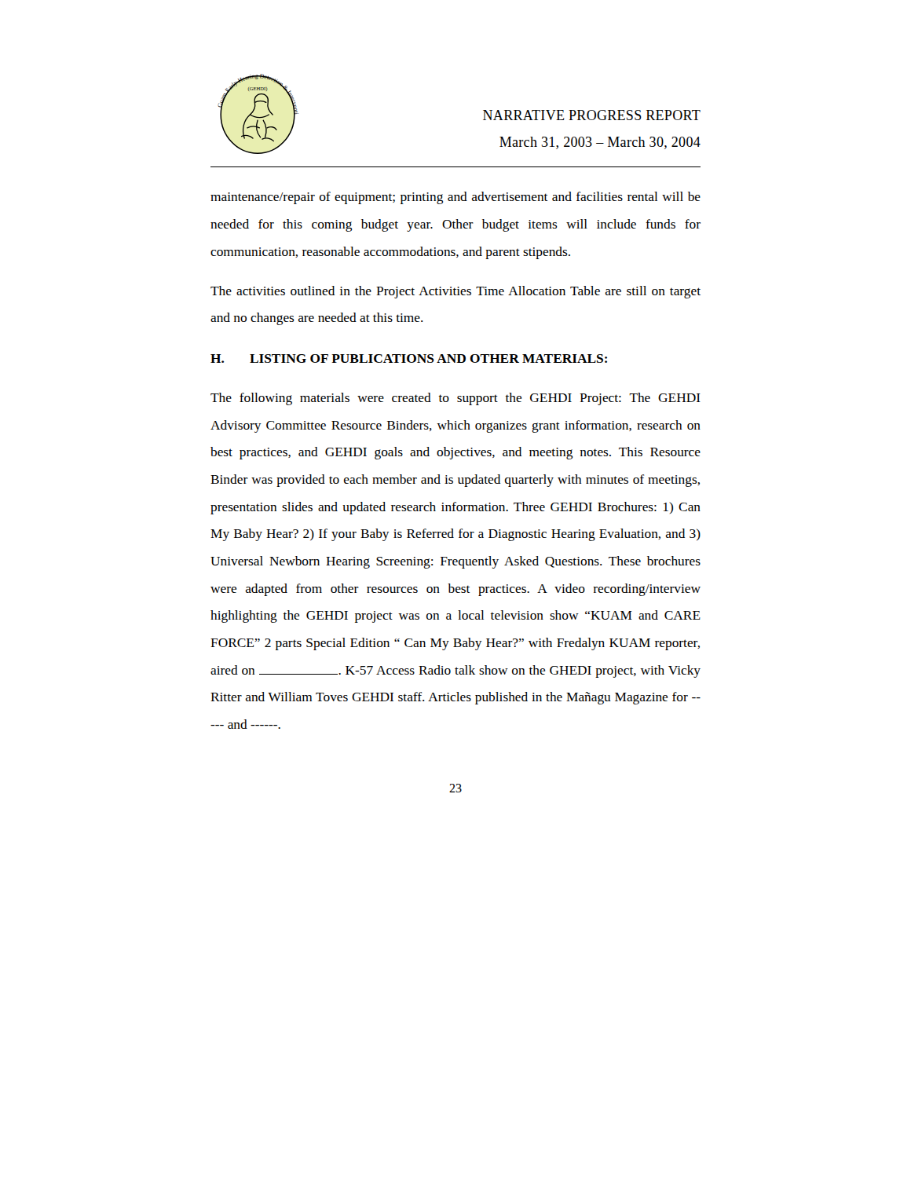Guam Early Hearing Detection & Intervention (GEHDI)
Narrative Progress Report
March 31, 2003 – March 30, 2004
maintenance/repair of equipment; printing and advertisement and facilities rental will be needed for this coming budget year. Other budget items will include funds for communication, reasonable accommodations, and parent stipends.
The activities outlined in the Project Activities Time Allocation Table are still on target and no changes are needed at this time.
H. Listing of Publications and Other Materials:
The following materials were created to support the GEHDI Project: The GEHDI Advisory Committee Resource Binders, which organizes grant information, research on best practices, and GEHDI goals and objectives, and meeting notes. This Resource Binder was provided to each member and is updated quarterly with minutes of meetings, presentation slides and updated research information. Three GEHDI Brochures: 1) Can My Baby Hear? 2) If your Baby is Referred for a Diagnostic Hearing Evaluation, and 3) Universal Newborn Hearing Screening: Frequently Asked Questions. These brochures were adapted from other resources on best practices. A video recording/interview highlighting the GEHDI project was on a local television show “KUAM and CARE FORCE” 2 parts Special Edition “ Can My Baby Hear?” with Fredalyn KUAM reporter, aired on . K-57 Access Radio talk show on the GHEDI project, with Vicky Ritter and William Toves GEHDI staff. Articles published in the Mañagu Magazine for ----- and ------.
23